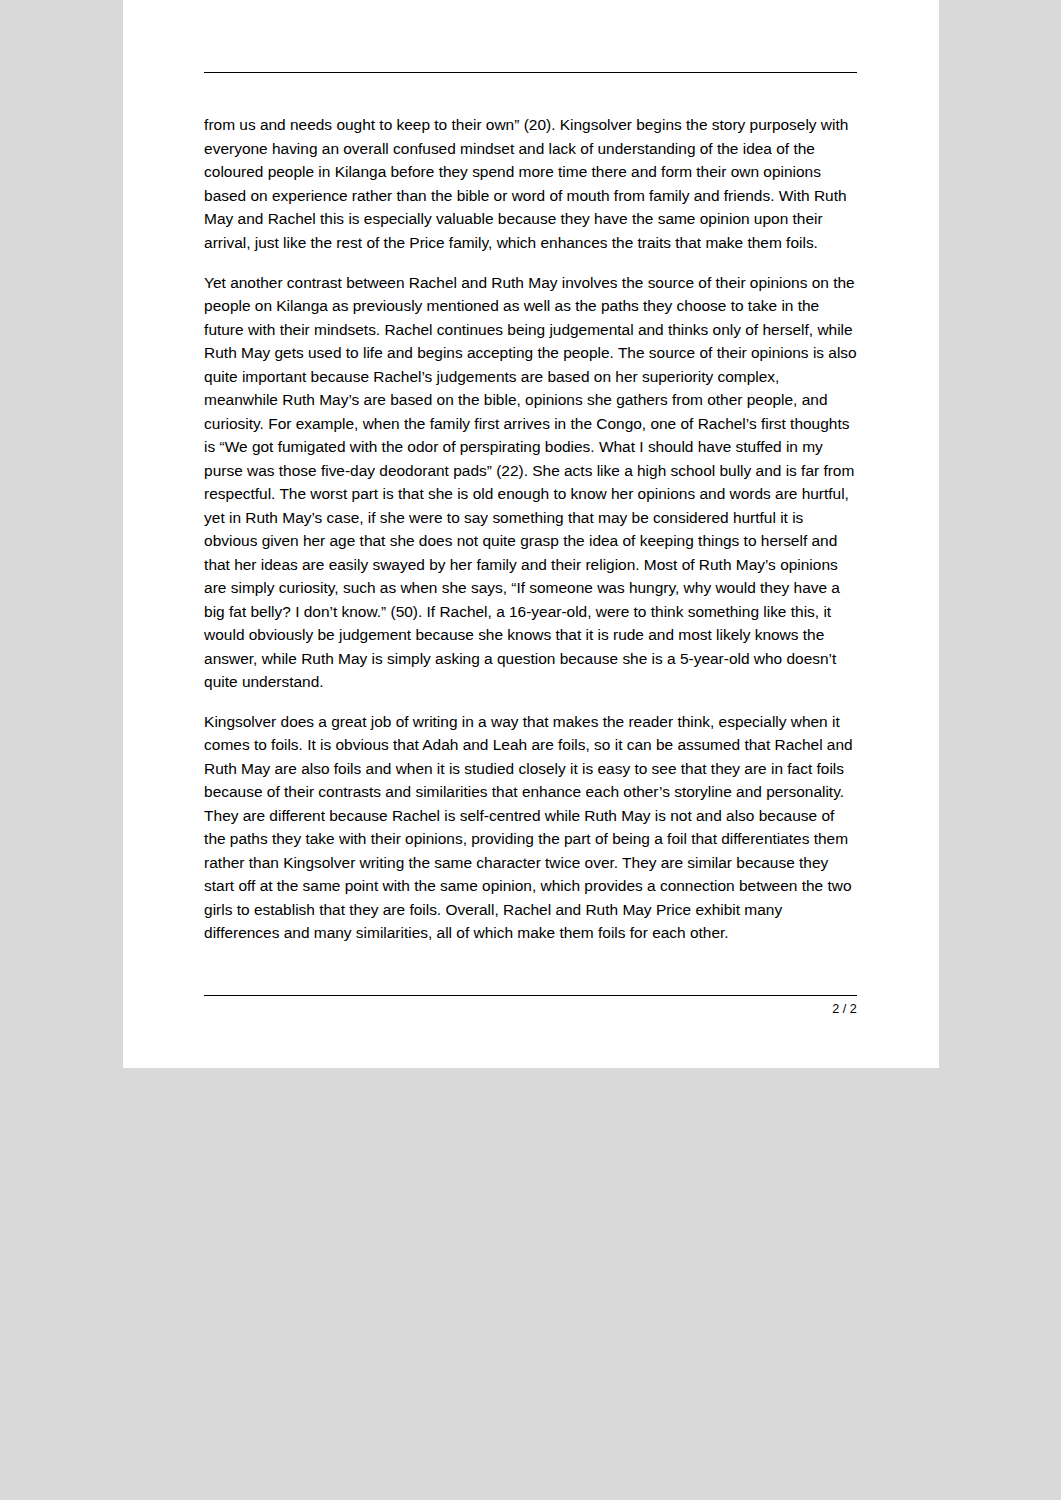from us and needs ought to keep to their own” (20). Kingsolver begins the story purposely with everyone having an overall confused mindset and lack of understanding of the idea of the coloured people in Kilanga before they spend more time there and form their own opinions based on experience rather than the bible or word of mouth from family and friends. With Ruth May and Rachel this is especially valuable because they have the same opinion upon their arrival, just like the rest of the Price family, which enhances the traits that make them foils.
Yet another contrast between Rachel and Ruth May involves the source of their opinions on the people on Kilanga as previously mentioned as well as the paths they choose to take in the future with their mindsets. Rachel continues being judgemental and thinks only of herself, while Ruth May gets used to life and begins accepting the people. The source of their opinions is also quite important because Rachel’s judgements are based on her superiority complex, meanwhile Ruth May’s are based on the bible, opinions she gathers from other people, and curiosity. For example, when the family first arrives in the Congo, one of Rachel’s first thoughts is “We got fumigated with the odor of perspirating bodies. What I should have stuffed in my purse was those five-day deodorant pads” (22). She acts like a high school bully and is far from respectful. The worst part is that she is old enough to know her opinions and words are hurtful, yet in Ruth May’s case, if she were to say something that may be considered hurtful it is obvious given her age that she does not quite grasp the idea of keeping things to herself and that her ideas are easily swayed by her family and their religion. Most of Ruth May’s opinions are simply curiosity, such as when she says, “If someone was hungry, why would they have a big fat belly? I don’t know.” (50). If Rachel, a 16-year-old, were to think something like this, it would obviously be judgement because she knows that it is rude and most likely knows the answer, while Ruth May is simply asking a question because she is a 5-year-old who doesn’t quite understand.
Kingsolver does a great job of writing in a way that makes the reader think, especially when it comes to foils. It is obvious that Adah and Leah are foils, so it can be assumed that Rachel and Ruth May are also foils and when it is studied closely it is easy to see that they are in fact foils because of their contrasts and similarities that enhance each other’s storyline and personality. They are different because Rachel is self-centred while Ruth May is not and also because of the paths they take with their opinions, providing the part of being a foil that differentiates them rather than Kingsolver writing the same character twice over. They are similar because they start off at the same point with the same opinion, which provides a connection between the two girls to establish that they are foils. Overall, Rachel and Ruth May Price exhibit many differences and many similarities, all of which make them foils for each other.
2 / 2